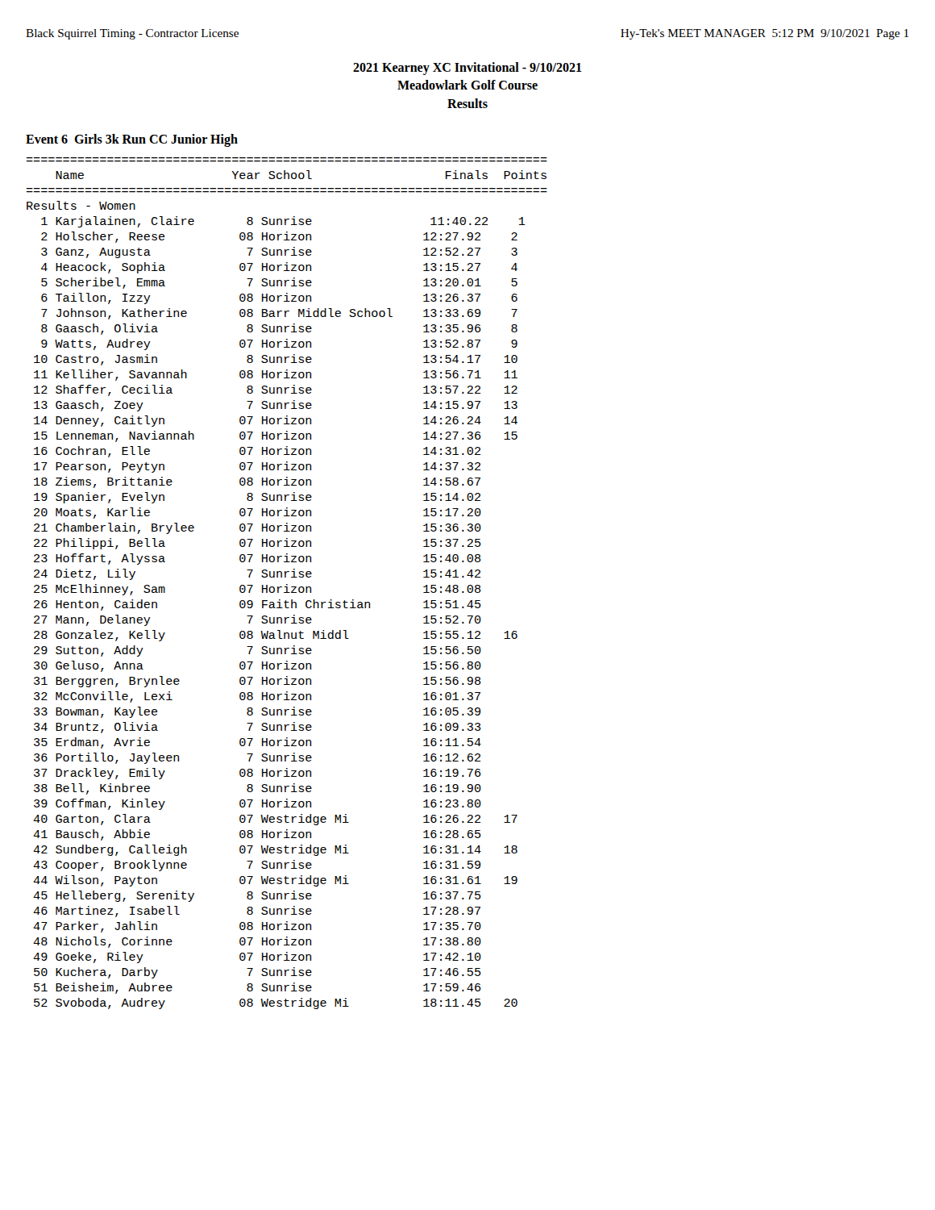Black Squirrel Timing - Contractor License Hy-Tek's MEET MANAGER 5:12 PM 9/10/2021 Page 1
2021 Kearney XC Invitational - 9/10/2021
Meadowlark Golf Course
Results
Event 6 Girls 3k Run CC Junior High
=======================================================================
    Name                    Year School                  Finals  Points
=======================================================================
Results - Women
  1 Karjalainen, Claire       8 Sunrise                11:40.22    1
  2 Holscher, Reese          08 Horizon               12:27.92    2
  3 Ganz, Augusta             7 Sunrise               12:52.27    3
  4 Heacock, Sophia          07 Horizon               13:15.27    4
  5 Scheribel, Emma           7 Sunrise               13:20.01    5
  6 Taillon, Izzy            08 Horizon               13:26.37    6
  7 Johnson, Katherine       08 Barr Middle School    13:33.69    7
  8 Gaasch, Olivia            8 Sunrise               13:35.96    8
  9 Watts, Audrey            07 Horizon               13:52.87    9
 10 Castro, Jasmin            8 Sunrise               13:54.17   10
 11 Kelliher, Savannah       08 Horizon               13:56.71   11
 12 Shaffer, Cecilia          8 Sunrise               13:57.22   12
 13 Gaasch, Zoey              7 Sunrise               14:15.97   13
 14 Denney, Caitlyn          07 Horizon               14:26.24   14
 15 Lenneman, Naviannah      07 Horizon               14:27.36   15
 16 Cochran, Elle            07 Horizon               14:31.02
 17 Pearson, Peytyn          07 Horizon               14:37.32
 18 Ziems, Brittanie         08 Horizon               14:58.67
 19 Spanier, Evelyn           8 Sunrise               15:14.02
 20 Moats, Karlie            07 Horizon               15:17.20
 21 Chamberlain, Brylee      07 Horizon               15:36.30
 22 Philippi, Bella          07 Horizon               15:37.25
 23 Hoffart, Alyssa          07 Horizon               15:40.08
 24 Dietz, Lily               7 Sunrise               15:41.42
 25 McElhinney, Sam          07 Horizon               15:48.08
 26 Henton, Caiden           09 Faith Christian       15:51.45
 27 Mann, Delaney             7 Sunrise               15:52.70
 28 Gonzalez, Kelly          08 Walnut Middl          15:55.12   16
 29 Sutton, Addy              7 Sunrise               15:56.50
 30 Geluso, Anna             07 Horizon               15:56.80
 31 Berggren, Brynlee        07 Horizon               15:56.98
 32 McConville, Lexi         08 Horizon               16:01.37
 33 Bowman, Kaylee            8 Sunrise               16:05.39
 34 Bruntz, Olivia            7 Sunrise               16:09.33
 35 Erdman, Avrie            07 Horizon               16:11.54
 36 Portillo, Jayleen         7 Sunrise               16:12.62
 37 Drackley, Emily          08 Horizon               16:19.76
 38 Bell, Kinbree             8 Sunrise               16:19.90
 39 Coffman, Kinley          07 Horizon               16:23.80
 40 Garton, Clara            07 Westridge Mi          16:26.22   17
 41 Bausch, Abbie            08 Horizon               16:28.65
 42 Sundberg, Calleigh       07 Westridge Mi          16:31.14   18
 43 Cooper, Brooklynne        7 Sunrise               16:31.59
 44 Wilson, Payton           07 Westridge Mi          16:31.61   19
 45 Helleberg, Serenity       8 Sunrise               16:37.75
 46 Martinez, Isabell         8 Sunrise               17:28.97
 47 Parker, Jahlin           08 Horizon               17:35.70
 48 Nichols, Corinne         07 Horizon               17:38.80
 49 Goeke, Riley             07 Horizon               17:42.10
 50 Kuchera, Darby            7 Sunrise               17:46.55
 51 Beisheim, Aubree          8 Sunrise               17:59.46
 52 Svoboda, Audrey          08 Westridge Mi          18:11.45   20